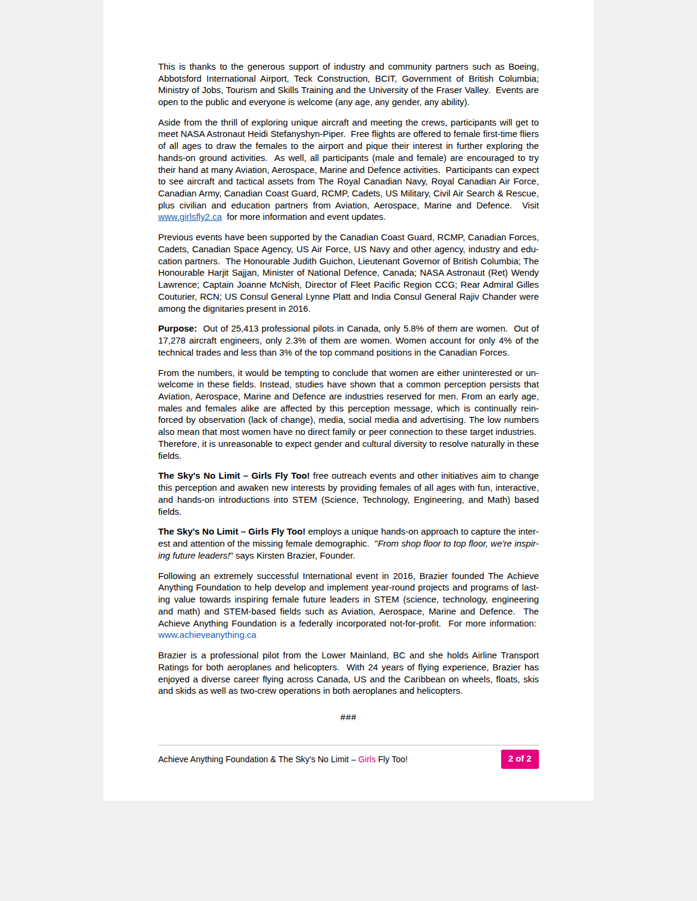This is thanks to the generous support of industry and community partners such as Boeing, Abbotsford International Airport, Teck Construction, BCIT, Government of British Columbia; Ministry of Jobs, Tourism and Skills Training and the University of the Fraser Valley. Events are open to the public and everyone is welcome (any age, any gender, any ability).
Aside from the thrill of exploring unique aircraft and meeting the crews, participants will get to meet NASA Astronaut Heidi Stefanyshyn-Piper. Free flights are offered to female first-time fliers of all ages to draw the females to the airport and pique their interest in further exploring the hands-on ground activities. As well, all participants (male and female) are encouraged to try their hand at many Aviation, Aerospace, Marine and Defence activities. Participants can expect to see aircraft and tactical assets from The Royal Canadian Navy, Royal Canadian Air Force, Canadian Army, Canadian Coast Guard, RCMP, Cadets, US Military, Civil Air Search & Rescue, plus civilian and education partners from Aviation, Aerospace, Marine and Defence. Visit www.girlsfly2.ca for more information and event updates.
Previous events have been supported by the Canadian Coast Guard, RCMP, Canadian Forces, Cadets, Canadian Space Agency, US Air Force, US Navy and other agency, industry and education partners. The Honourable Judith Guichon, Lieutenant Governor of British Columbia; The Honourable Harjit Sajjan, Minister of National Defence, Canada; NASA Astronaut (Ret) Wendy Lawrence; Captain Joanne McNish, Director of Fleet Pacific Region CCG; Rear Admiral Gilles Couturier, RCN; US Consul General Lynne Platt and India Consul General Rajiv Chander were among the dignitaries present in 2016.
Purpose: Out of 25,413 professional pilots in Canada, only 5.8% of them are women. Out of 17,278 aircraft engineers, only 2.3% of them are women. Women account for only 4% of the technical trades and less than 3% of the top command positions in the Canadian Forces.
From the numbers, it would be tempting to conclude that women are either uninterested or unwelcome in these fields. Instead, studies have shown that a common perception persists that Aviation, Aerospace, Marine and Defence are industries reserved for men. From an early age, males and females alike are affected by this perception message, which is continually reinforced by observation (lack of change), media, social media and advertising. The low numbers also mean that most women have no direct family or peer connection to these target industries. Therefore, it is unreasonable to expect gender and cultural diversity to resolve naturally in these fields.
The Sky's No Limit – Girls Fly Too! free outreach events and other initiatives aim to change this perception and awaken new interests by providing females of all ages with fun, interactive, and hands-on introductions into STEM (Science, Technology, Engineering, and Math) based fields.
The Sky's No Limit – Girls Fly Too! employs a unique hands-on approach to capture the interest and attention of the missing female demographic. "From shop floor to top floor, we're inspiring future leaders!" says Kirsten Brazier, Founder.
Following an extremely successful International event in 2016, Brazier founded The Achieve Anything Foundation to help develop and implement year-round projects and programs of lasting value towards inspiring female future leaders in STEM (science, technology, engineering and math) and STEM-based fields such as Aviation, Aerospace, Marine and Defence. The Achieve Anything Foundation is a federally incorporated not-for-profit. For more information: www.achieveanything.ca
Brazier is a professional pilot from the Lower Mainland, BC and she holds Airline Transport Ratings for both aeroplanes and helicopters. With 24 years of flying experience, Brazier has enjoyed a diverse career flying across Canada, US and the Caribbean on wheels, floats, skis and skids as well as two-crew operations in both aeroplanes and helicopters.
###
Achieve Anything Foundation & The Sky's No Limit – Girls Fly Too!
2 of 2